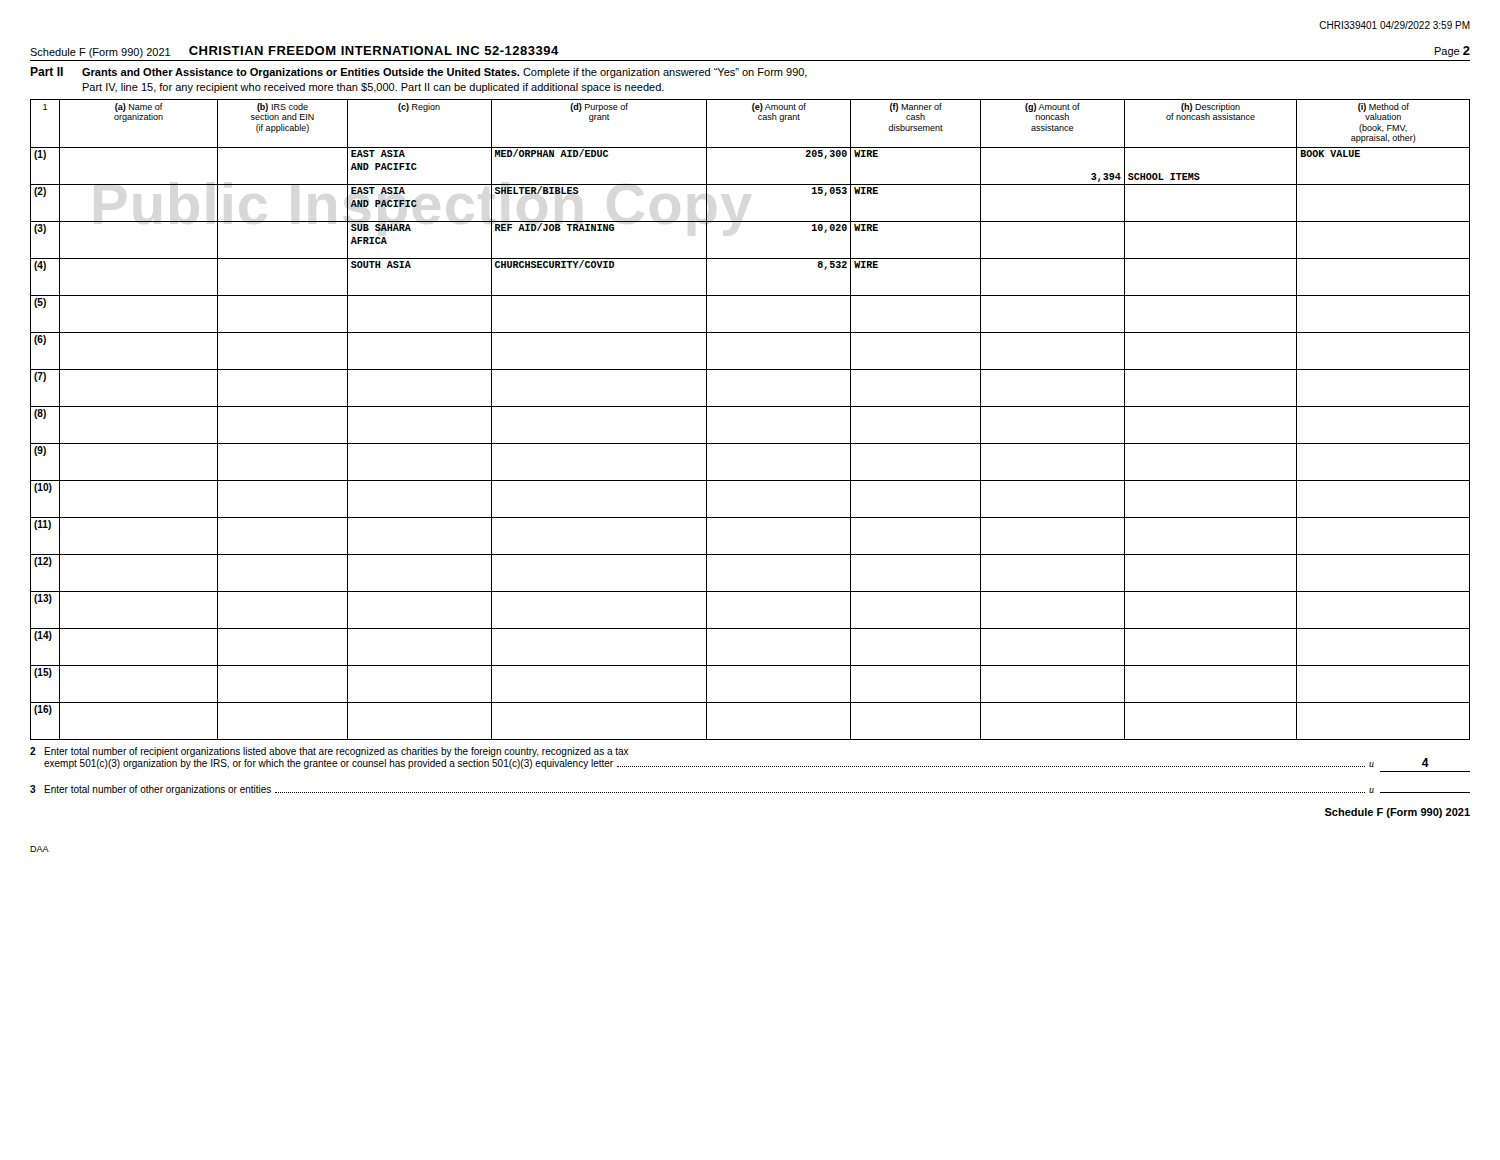CHRI339401 04/29/2022 3:59 PM
Schedule F (Form 990) 2021
CHRISTIAN FREEDOM INTERNATIONAL INC 52-1283394
Page 2
Part II
Grants and Other Assistance to Organizations or Entities Outside the United States. Complete if the organization answered “Yes” on Form 990,
Part IV, line 15, for any recipient who received more than $5,000. Part II can be duplicated if additional space is needed.
| 1 | (a) Name of organization | (b) IRS code section and EIN (if applicable) | (c) Region | (d) Purpose of grant | (e) Amount of cash grant | (f) Manner of cash disbursement | (g) Amount of noncash assistance | (h) Description of noncash assistance | (i) Method of valuation (book, FMV, appraisal, other) |
| --- | --- | --- | --- | --- | --- | --- | --- | --- | --- |
| (1) | | | EAST ASIA AND PACIFIC | MED/ORPHAN AID/EDUC | 205,300 | WIRE | 3,394 | SCHOOL ITEMS | BOOK VALUE |
| (2) | | | EAST ASIA AND PACIFIC | SHELTER/BIBLES | 15,053 | WIRE | | | |
| (3) | | | SUB SAHARA AFRICA | REF AID/JOB TRAINING | 10,020 | WIRE | | | |
| (4) | | | SOUTH ASIA | CHURCHSECURITY/COVID | 8,532 | WIRE | | | |
| (5) | | | | | | | | | |
| (6) | | | | | | | | | |
| (7) | | | | | | | | | |
| (8) | | | | | | | | | |
| (9) | | | | | | | | | |
| (10) | | | | | | | | | |
| (11) | | | | | | | | | |
| (12) | | | | | | | | | |
| (13) | | | | | | | | | |
| (14) | | | | | | | | | |
| (15) | | | | | | | | | |
| (16) | | | | | | | | | |
2
Enter total number of recipient organizations listed above that are recognized as charities by the foreign country, recognized as a tax
exempt 501(c)(3) organization by the IRS, or for which the grantee or counsel has provided a section 501(c)(3) equivalency letter u 4
3
Enter total number of other organizations or entities u
Schedule F (Form 990) 2021
DAA
Public Inspection Copy